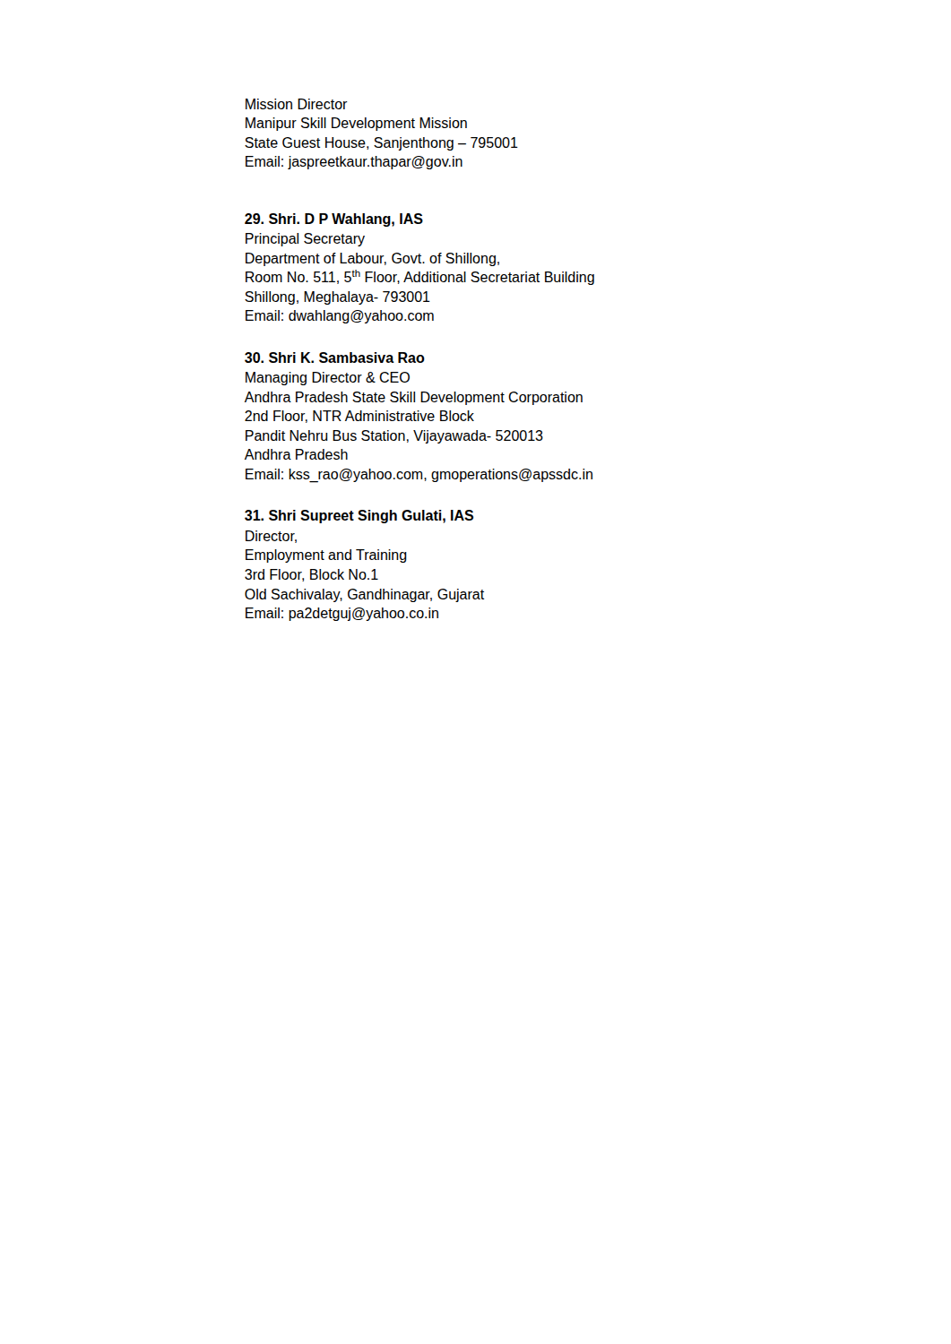Mission Director
Manipur Skill Development Mission
State Guest House, Sanjenthong – 795001
Email: jaspreetkaur.thapar@gov.in
29. Shri. D P Wahlang, IAS
Principal Secretary
Department of Labour, Govt. of Shillong,
Room No. 511, 5th Floor, Additional Secretariat Building
Shillong, Meghalaya- 793001
Email: dwahlang@yahoo.com
30. Shri K. Sambasiva Rao
Managing Director & CEO
Andhra Pradesh State Skill Development Corporation
2nd Floor, NTR Administrative Block
Pandit Nehru Bus Station, Vijayawada- 520013
Andhra Pradesh
Email: kss_rao@yahoo.com, gmoperations@apssdc.in
31. Shri Supreet Singh Gulati, IAS
Director,
Employment and Training
3rd Floor, Block No.1
Old Sachivalay, Gandhinagar, Gujarat
Email: pa2detguj@yahoo.co.in